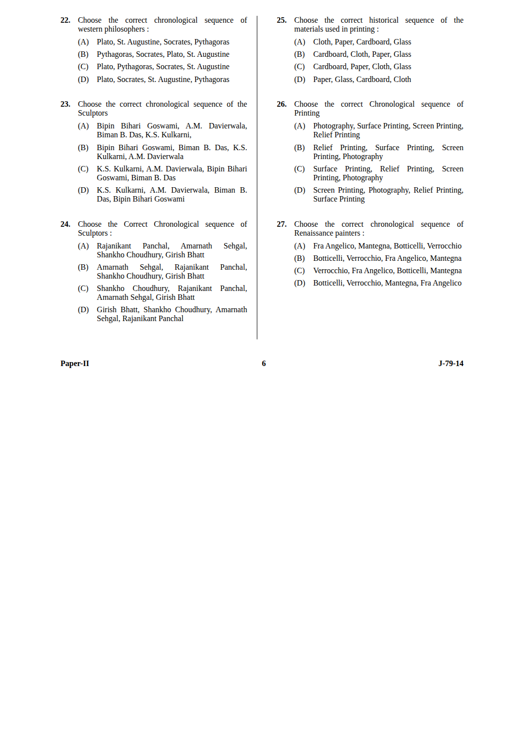22.
Choose the correct chronological sequence of western philosophers :
(A) Plato, St. Augustine, Socrates, Pythagoras
(B) Pythagoras, Socrates, Plato, St. Augustine
(C) Plato, Pythagoras, Socrates, St. Augustine
(D) Plato, Socrates, St. Augustine, Pythagoras
23.
Choose the correct chronological sequence of the Sculptors
(A) Bipin Bihari Goswami, A.M. Davierwala, Biman B. Das, K.S. Kulkarni,
(B) Bipin Bihari Goswami, Biman B. Das, K.S. Kulkarni, A.M. Davierwala
(C) K.S. Kulkarni, A.M. Davierwala, Bipin Bihari Goswami, Biman B. Das
(D) K.S. Kulkarni, A.M. Davierwala, Biman B. Das, Bipin Bihari Goswami
24.
Choose the Correct Chronological sequence of Sculptors :
(A) Rajanikant Panchal, Amarnath Sehgal, Shankho Choudhury, Girish Bhatt
(B) Amarnath Sehgal, Rajanikant Panchal, Shankho Choudhury, Girish Bhatt
(C) Shankho Choudhury, Rajanikant Panchal, Amarnath Sehgal, Girish Bhatt
(D) Girish Bhatt, Shankho Choudhury, Amarnath Sehgal, Rajanikant Panchal
25.
Choose the correct historical sequence of the materials used in printing :
(A) Cloth, Paper, Cardboard, Glass
(B) Cardboard, Cloth, Paper, Glass
(C) Cardboard, Paper, Cloth, Glass
(D) Paper, Glass, Cardboard, Cloth
26.
Choose the correct Chronological sequence of Printing
(A) Photography, Surface Printing, Screen Printing, Relief Printing
(B) Relief Printing, Surface Printing, Screen Printing, Photography
(C) Surface Printing, Relief Printing, Screen Printing, Photography
(D) Screen Printing, Photography, Relief Printing, Surface Printing
27.
Choose the correct chronological sequence of Renaissance painters :
(A) Fra Angelico, Mantegna, Botticelli, Verrocchio
(B) Botticelli, Verrocchio, Fra Angelico, Mantegna
(C) Verrocchio, Fra Angelico, Botticelli, Mantegna
(D) Botticelli, Verrocchio, Mantegna, Fra Angelico
Paper-II
6
J-79-14